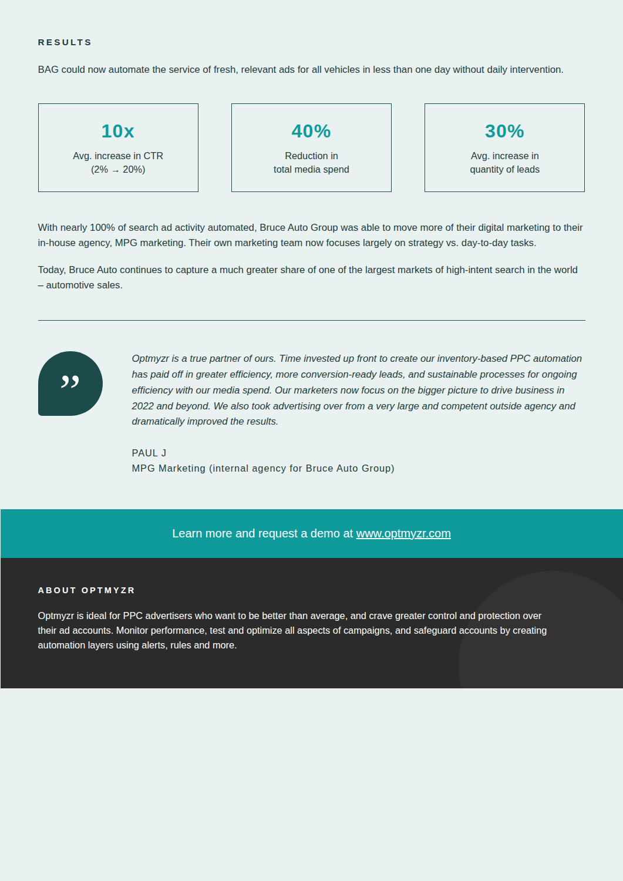Results
BAG could now automate the service of fresh, relevant ads for all vehicles in less than one day without daily intervention.
10x Avg. increase in CTR
(2% → 20%)
40% Reduction in
total media spend
30% Avg. increase in
quantity of leads
With nearly 100% of search ad activity automated, Bruce Auto Group was able to move more of their digital marketing to their in-house agency, MPG marketing. Their own marketing team now focuses largely on strategy vs. day-to-day tasks.
Today, Bruce Auto continues to capture a much greater share of one of the largest markets of high-intent search in the world – automotive sales.
”
Optmyzr is a true partner of ours. Time invested up front to create our inventory-based PPC automation has paid off in greater efficiency, more conversion-ready leads, and sustainable processes for ongoing efficiency with our media spend. Our marketers now focus on the bigger picture to drive business in 2022 and beyond. We also took advertising over from a very large and competent outside agency and dramatically improved the results.
PAUL J
MPG Marketing (internal agency for Bruce Auto Group)
Learn more and request a demo at www.optmyzr.com
About Optmyzr
Optmyzr is ideal for PPC advertisers who want to be better than average, and crave greater control and protection over their ad accounts. Monitor performance, test and optimize all aspects of campaigns, and safeguard accounts by creating automation layers using alerts, rules and more.